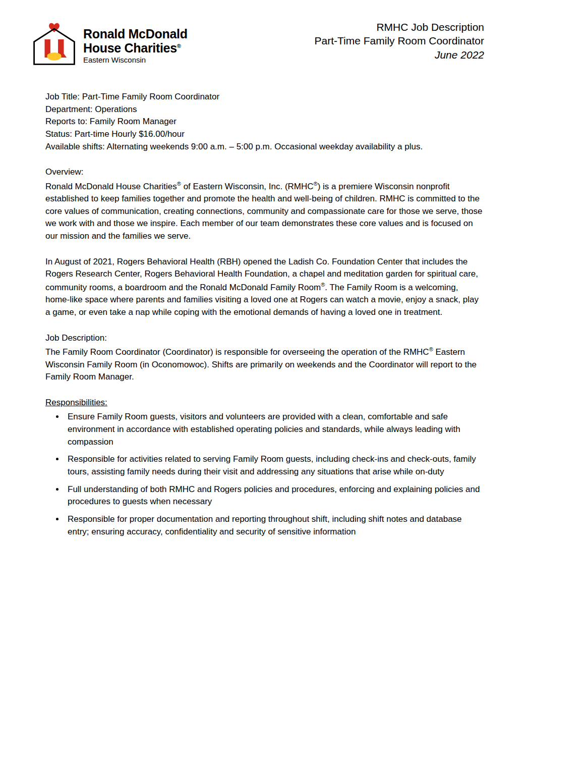Ronald McDonald
House Charities®
Eastern Wisconsin
RMHC Job Description
Part-Time Family Room Coordinator
June 2022
Job Title: Part-Time Family Room Coordinator
Department: Operations
Reports to: Family Room Manager
Status: Part-time Hourly $16.00/hour
Available shifts: Alternating weekends 9:00 a.m. – 5:00 p.m. Occasional weekday availability a plus.
Overview:
Ronald McDonald House Charities® of Eastern Wisconsin, Inc. (RMHC®) is a premiere Wisconsin nonprofit established to keep families together and promote the health and well-being of children. RMHC is committed to the core values of communication, creating connections, community and compassionate care for those we serve, those we work with and those we inspire. Each member of our team demonstrates these core values and is focused on our mission and the families we serve.
In August of 2021, Rogers Behavioral Health (RBH) opened the Ladish Co. Foundation Center that includes the Rogers Research Center, Rogers Behavioral Health Foundation, a chapel and meditation garden for spiritual care, community rooms, a boardroom and the Ronald McDonald Family Room®. The Family Room is a welcoming, home-like space where parents and families visiting a loved one at Rogers can watch a movie, enjoy a snack, play a game, or even take a nap while coping with the emotional demands of having a loved one in treatment.
Job Description:
The Family Room Coordinator (Coordinator) is responsible for overseeing the operation of the RMHC® Eastern Wisconsin Family Room (in Oconomowoc). Shifts are primarily on weekends and the Coordinator will report to the Family Room Manager.
Responsibilities:
Ensure Family Room guests, visitors and volunteers are provided with a clean, comfortable and safe environment in accordance with established operating policies and standards, while always leading with compassion
Responsible for activities related to serving Family Room guests, including check-ins and check-outs, family tours, assisting family needs during their visit and addressing any situations that arise while on-duty
Full understanding of both RMHC and Rogers policies and procedures, enforcing and explaining policies and procedures to guests when necessary
Responsible for proper documentation and reporting throughout shift, including shift notes and database entry; ensuring accuracy, confidentiality and security of sensitive information